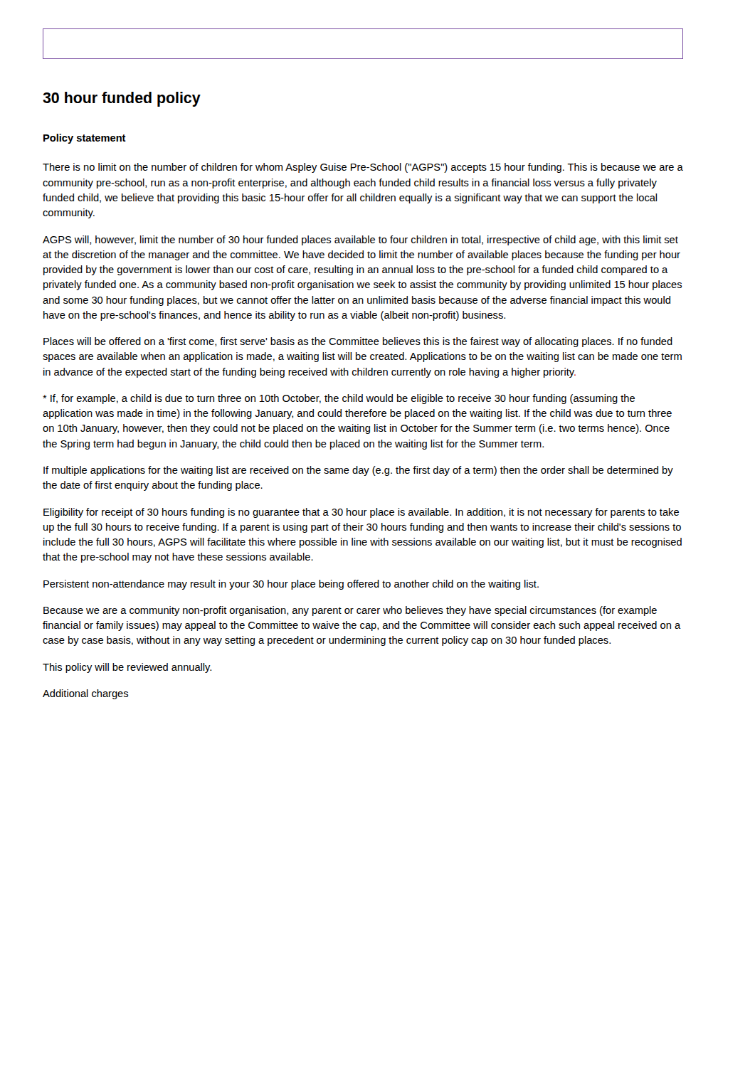30 hour funded policy
Policy statement
There is no limit on the number of children for whom Aspley Guise Pre-School ("AGPS") accepts 15 hour funding. This is because we are a community pre-school, run as a non-profit enterprise, and although each funded child results in a financial loss versus a fully privately funded child, we believe that providing this basic 15-hour offer for all children equally is a significant way that we can support the local community.
AGPS will, however, limit the number of 30 hour funded places available to four children in total, irrespective of child age, with this limit set at the discretion of the manager and the committee. We have decided to limit the number of available places because the funding per hour provided by the government is lower than our cost of care, resulting in an annual loss to the pre-school for a funded child compared to a privately funded one. As a community based non-profit organisation we seek to assist the community by providing unlimited 15 hour places and some 30 hour funding places, but we cannot offer the latter on an unlimited basis because of the adverse financial impact this would have on the pre-school's finances, and hence its ability to run as a viable (albeit non-profit) business.
Places will be offered on a 'first come, first serve' basis as the Committee believes this is the fairest way of allocating places. If no funded spaces are available when an application is made, a waiting list will be created. Applications to be on the waiting list can be made one term in advance of the expected start of the funding being received with children currently on role having a higher priority.
* If, for example, a child is due to turn three on 10th October, the child would be eligible to receive 30 hour funding (assuming the application was made in time) in the following January, and could therefore be placed on the waiting list. If the child was due to turn three on 10th January, however, then they could not be placed on the waiting list in October for the Summer term (i.e. two terms hence). Once the Spring term had begun in January, the child could then be placed on the waiting list for the Summer term.
If multiple applications for the waiting list are received on the same day (e.g. the first day of a term) then the order shall be determined by the date of first enquiry about the funding place.
Eligibility for receipt of 30 hours funding is no guarantee that a 30 hour place is available. In addition, it is not necessary for parents to take up the full 30 hours to receive funding. If a parent is using part of their 30 hours funding and then wants to increase their child's sessions to include the full 30 hours, AGPS will facilitate this where possible in line with sessions available on our waiting list, but it must be recognised that the pre-school may not have these sessions available.
Persistent non-attendance may result in your 30 hour place being offered to another child on the waiting list.
Because we are a community non-profit organisation, any parent or carer who believes they have special circumstances (for example financial or family issues) may appeal to the Committee to waive the cap, and the Committee will consider each such appeal received on a case by case basis, without in any way setting a precedent or undermining the current policy cap on 30 hour funded places.
This policy will be reviewed annually.
Additional charges